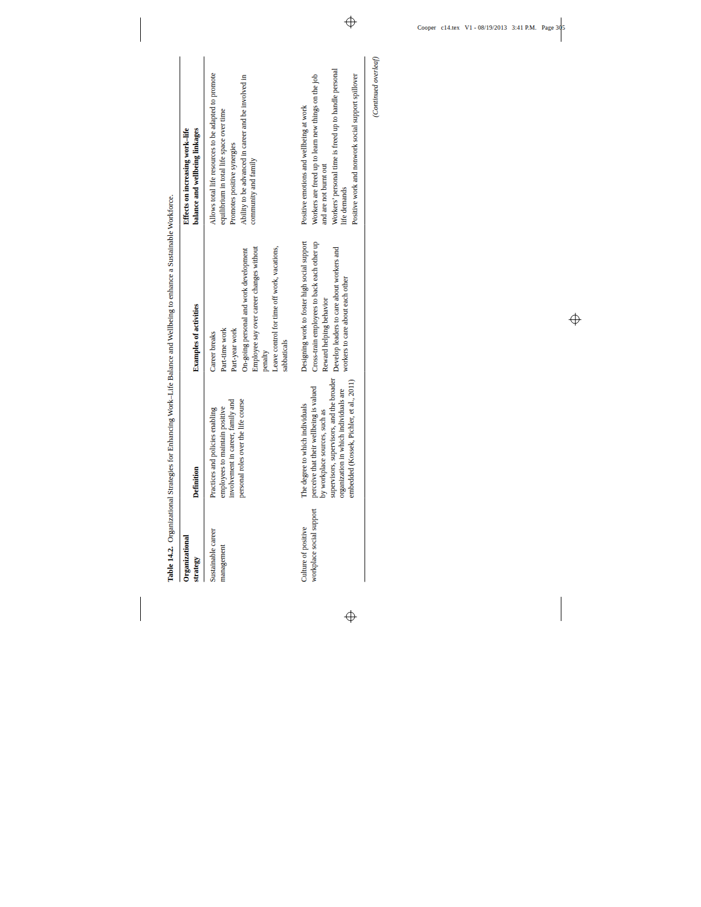Cooper c14.tex V1 - 08/19/2013 3:41 P.M. Page 305
Table 14.2. Organizational Strategies for Enhancing Work–Life Balance and Wellbeing to enhance a Sustainable Workforce.
| Organizational strategy | Definition | Examples of activities | Effects on increasing work–life balance and wellbeing linkages |
| --- | --- | --- | --- |
| Sustainable career management | Practices and policies enabling employees to maintain positive involvement in career, family and personal roles over the life course | Career breaks Part-time work Part-year work On-going personal and work development Employee say over career changes without penalty Leave control for time off work, vacations, sabbaticals | Allows total life resources to be adapted to promote equilibrium in total life space over time Promotes positive synergies Ability to be advanced in career and be involved in community and family |
| Culture of positive workplace social support | The degree to which individuals perceive that their wellbeing is valued by workplace sources, such as supervisors, supervisors, and the broader organization in which individuals are embedded (Kossek, Pichler, et al., 2011) | Designing work to foster high social support Cross-train employees to back each other up Reward helping behavior Develop leaders to care about workers and workers to care about each other | Positive emotions and wellbeing at work Workers are freed up to learn new things on the job and are not burnt out Workers’ personal time is freed up to handle personal life demands Positive work and nonwork social support spillover |
(Continued overleaf)